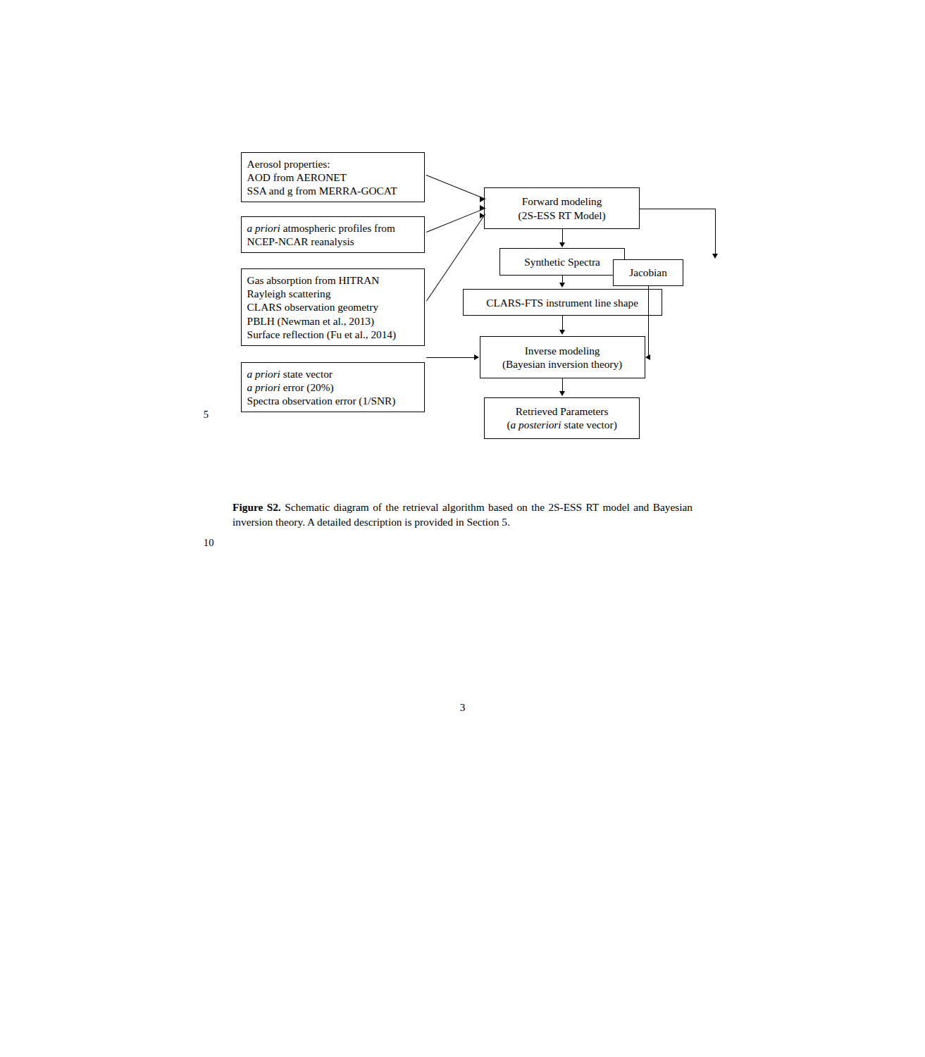5
10
Aerosol properties:
AOD from AERONET
SSA and g from MERRA-GOCAT
a priori atmospheric profiles from NCEP-NCAR reanalysis
Gas absorption from HITRAN
Rayleigh scattering
CLARS observation geometry
PBLH (Newman et al., 2013)
Surface reflection (Fu et al., 2014)
a priori state vector
a priori error (20%)
Spectra observation error (1/SNR)
Forward modeling
(2S-ESS RT Model)
Synthetic Spectra
Jacobian
CLARS-FTS instrument line shape
Inverse modeling
(Bayesian inversion theory)
Retrieved Parameters
(a posteriori state vector)
Figure S2. Schematic diagram of the retrieval algorithm based on the 2S-ESS RT model and Bayesian inversion theory. A detailed description is provided in Section 5.
3